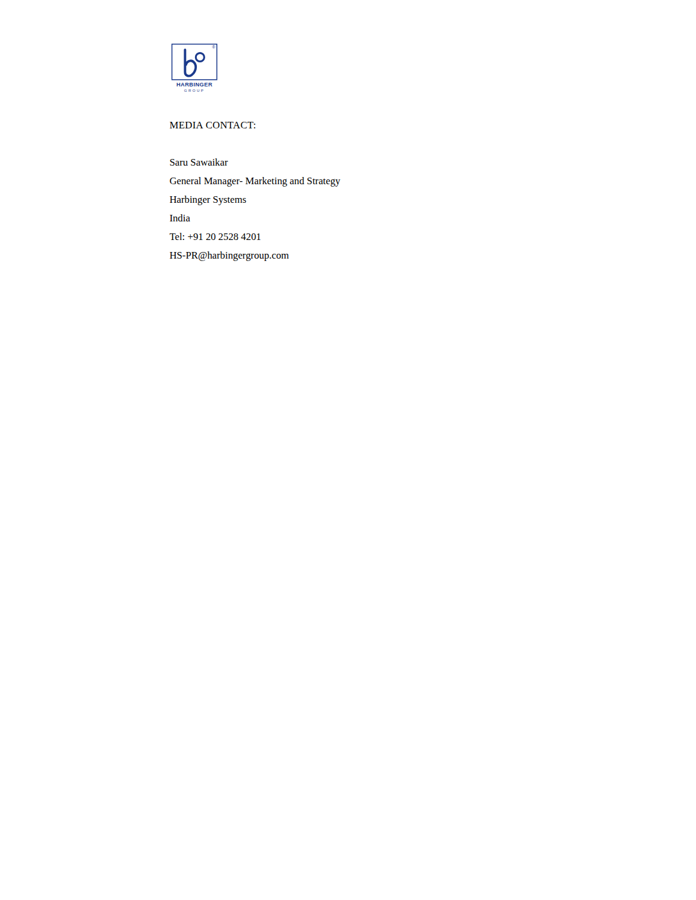® HARBINGER GROUP
MEDIA CONTACT:
Saru Sawaikar
General Manager- Marketing and Strategy
Harbinger Systems
India
Tel: +91 20 2528 4201
HS-PR@harbingergroup.com